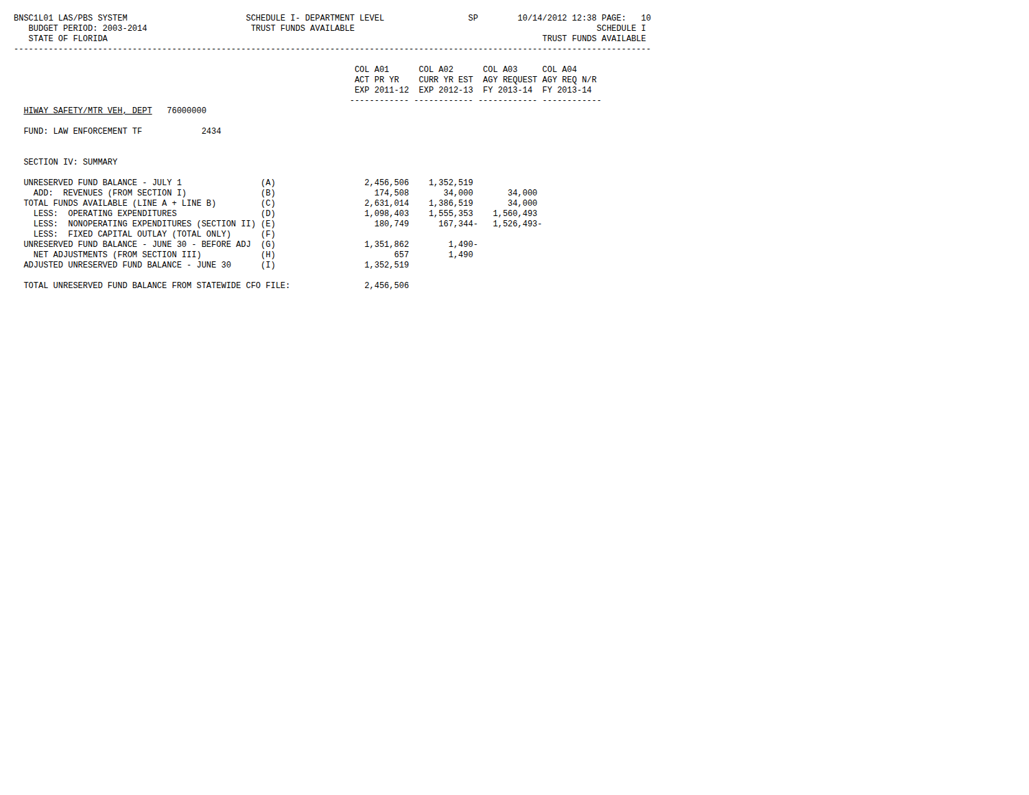BNSC1L01 LAS/PBS SYSTEM                        SCHEDULE I- DEPARTMENT LEVEL                 SP        10/14/2012 12:38 PAGE:   10
   BUDGET PERIOD: 2003-2014                     TRUST FUNDS AVAILABLE                                                 SCHEDULE I
   STATE OF FLORIDA                                                                                        TRUST FUNDS AVAILABLE
---------------------------------------------------------------------------------------------------------------------------------

                                                                     COL A01      COL A02      COL A03     COL A04
                                                                     ACT PR YR    CURR YR EST  AGY REQUEST AGY REQ N/R
                                                                     EXP 2011-12  EXP 2012-13  FY 2013-14  FY 2013-14
                                                                    ------------ ------------ ------------ ------------
  HIWAY SAFETY/MTR VEH, DEPT   76000000

  FUND: LAW ENFORCEMENT TF            2434


  SECTION IV: SUMMARY

  UNRESERVED FUND BALANCE - JULY 1                (A)                  2,456,506    1,352,519
    ADD:  REVENUES (FROM SECTION I)               (B)                    174,508       34,000       34,000
  TOTAL FUNDS AVAILABLE (LINE A + LINE B)         (C)                  2,631,014    1,386,519       34,000
    LESS:  OPERATING EXPENDITURES                 (D)                  1,098,403    1,555,353    1,560,493
    LESS:  NONOPERATING EXPENDITURES (SECTION II) (E)                    180,749      167,344-   1,526,493-
    LESS:  FIXED CAPITAL OUTLAY (TOTAL ONLY)      (F)
  UNRESERVED FUND BALANCE - JUNE 30 - BEFORE ADJ  (G)                  1,351,862        1,490-
    NET ADJUSTMENTS (FROM SECTION III)            (H)                        657        1,490
  ADJUSTED UNRESERVED FUND BALANCE - JUNE 30      (I)                  1,352,519

  TOTAL UNRESERVED FUND BALANCE FROM STATEWIDE CFO FILE:               2,456,506